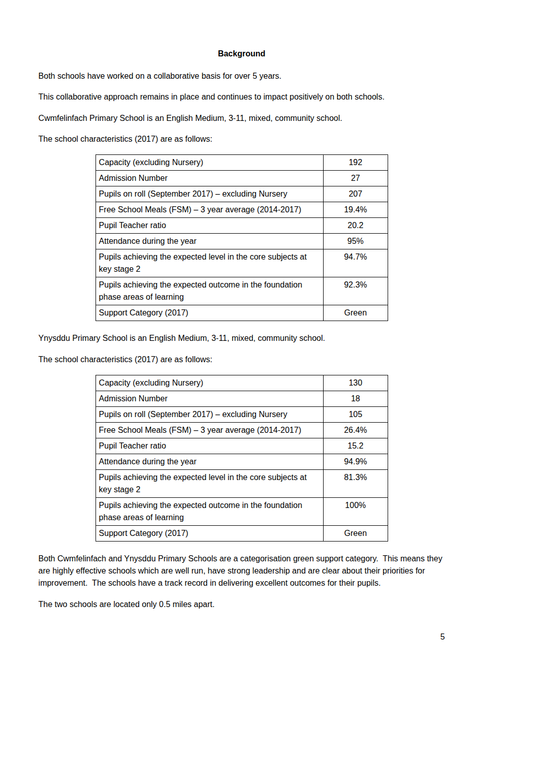Background
Both schools have worked on a collaborative basis for over 5 years.
This collaborative approach remains in place and continues to impact positively on both schools.
Cwmfelinfach Primary School is an English Medium, 3-11, mixed, community school.
The school characteristics (2017) are as follows:
| Capacity (excluding Nursery) | 192 |
| Admission Number | 27 |
| Pupils on roll (September 2017) – excluding Nursery | 207 |
| Free School Meals (FSM) – 3 year average (2014-2017) | 19.4% |
| Pupil Teacher ratio | 20.2 |
| Attendance during the year | 95% |
| Pupils achieving the expected level in the core subjects at key stage 2 | 94.7% |
| Pupils achieving the expected outcome in the foundation phase areas of learning | 92.3% |
| Support Category (2017) | Green |
Ynysddu Primary School is an English Medium, 3-11, mixed, community school.
The school characteristics (2017) are as follows:
| Capacity (excluding Nursery) | 130 |
| Admission Number | 18 |
| Pupils on roll (September 2017) – excluding Nursery | 105 |
| Free School Meals (FSM) – 3 year average (2014-2017) | 26.4% |
| Pupil Teacher ratio | 15.2 |
| Attendance during the year | 94.9% |
| Pupils achieving the expected level in the core subjects at key stage 2 | 81.3% |
| Pupils achieving the expected outcome in the foundation phase areas of learning | 100% |
| Support Category (2017) | Green |
Both Cwmfelinfach and Ynysddu Primary Schools are a categorisation green support category. This means they are highly effective schools which are well run, have strong leadership and are clear about their priorities for improvement. The schools have a track record in delivering excellent outcomes for their pupils.
The two schools are located only 0.5 miles apart.
5